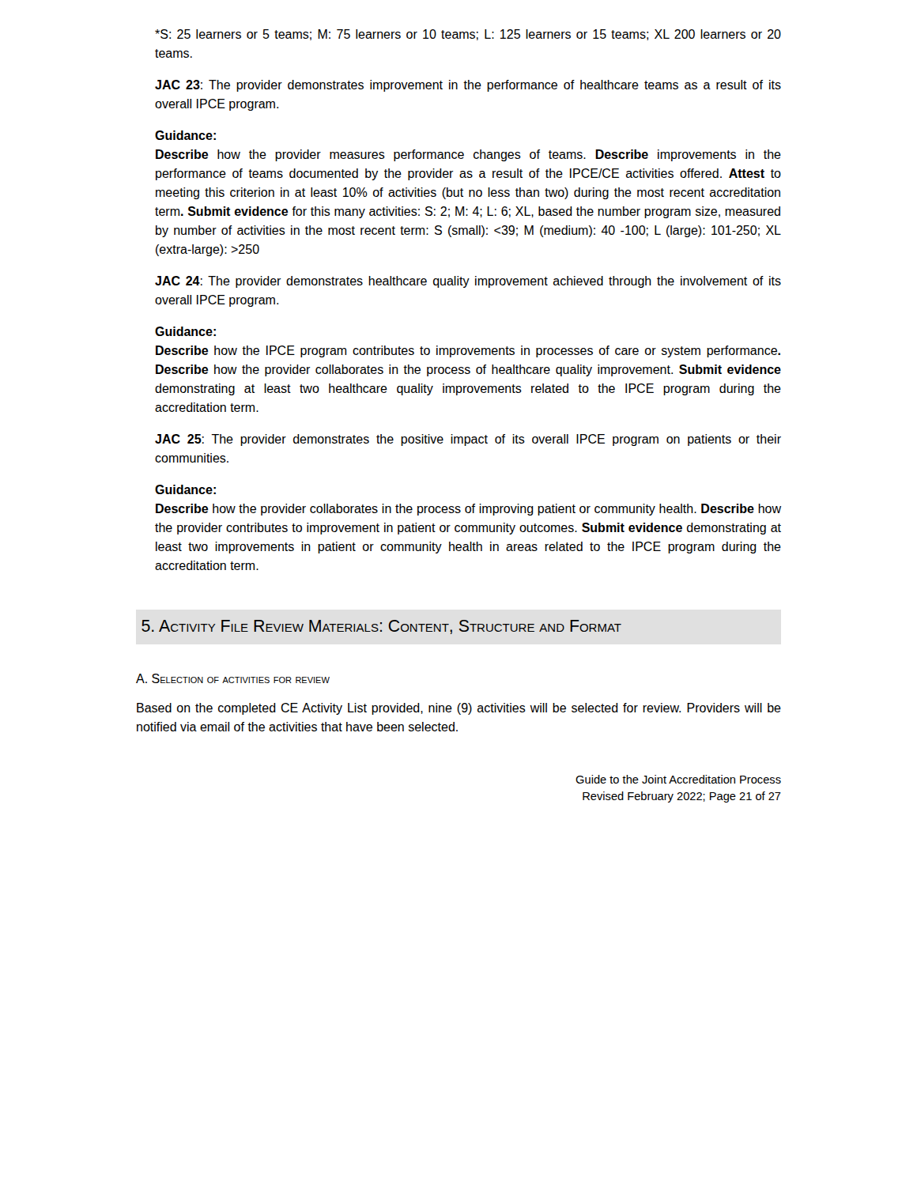*S: 25 learners or 5 teams; M: 75 learners or 10 teams; L: 125 learners or 15 teams; XL 200 learners or 20 teams.
JAC 23: The provider demonstrates improvement in the performance of healthcare teams as a result of its overall IPCE program.
Guidance:
Describe how the provider measures performance changes of teams. Describe improvements in the performance of teams documented by the provider as a result of the IPCE/CE activities offered. Attest to meeting this criterion in at least 10% of activities (but no less than two) during the most recent accreditation term. Submit evidence for this many activities: S: 2; M: 4; L: 6; XL, based the number program size, measured by number of activities in the most recent term: S (small): <39; M (medium): 40 -100; L (large): 101-250; XL (extra-large): >250
JAC 24: The provider demonstrates healthcare quality improvement achieved through the involvement of its overall IPCE program.
Guidance:
Describe how the IPCE program contributes to improvements in processes of care or system performance. Describe how the provider collaborates in the process of healthcare quality improvement. Submit evidence demonstrating at least two healthcare quality improvements related to the IPCE program during the accreditation term.
JAC 25: The provider demonstrates the positive impact of its overall IPCE program on patients or their communities.
Guidance:
Describe how the provider collaborates in the process of improving patient or community health. Describe how the provider contributes to improvement in patient or community outcomes. Submit evidence demonstrating at least two improvements in patient or community health in areas related to the IPCE program during the accreditation term.
5. Activity File Review Materials: Content, Structure and Format
A. Selection of activities for review
Based on the completed CE Activity List provided, nine (9) activities will be selected for review. Providers will be notified via email of the activities that have been selected.
Guide to the Joint Accreditation Process
Revised February 2022; Page 21 of 27